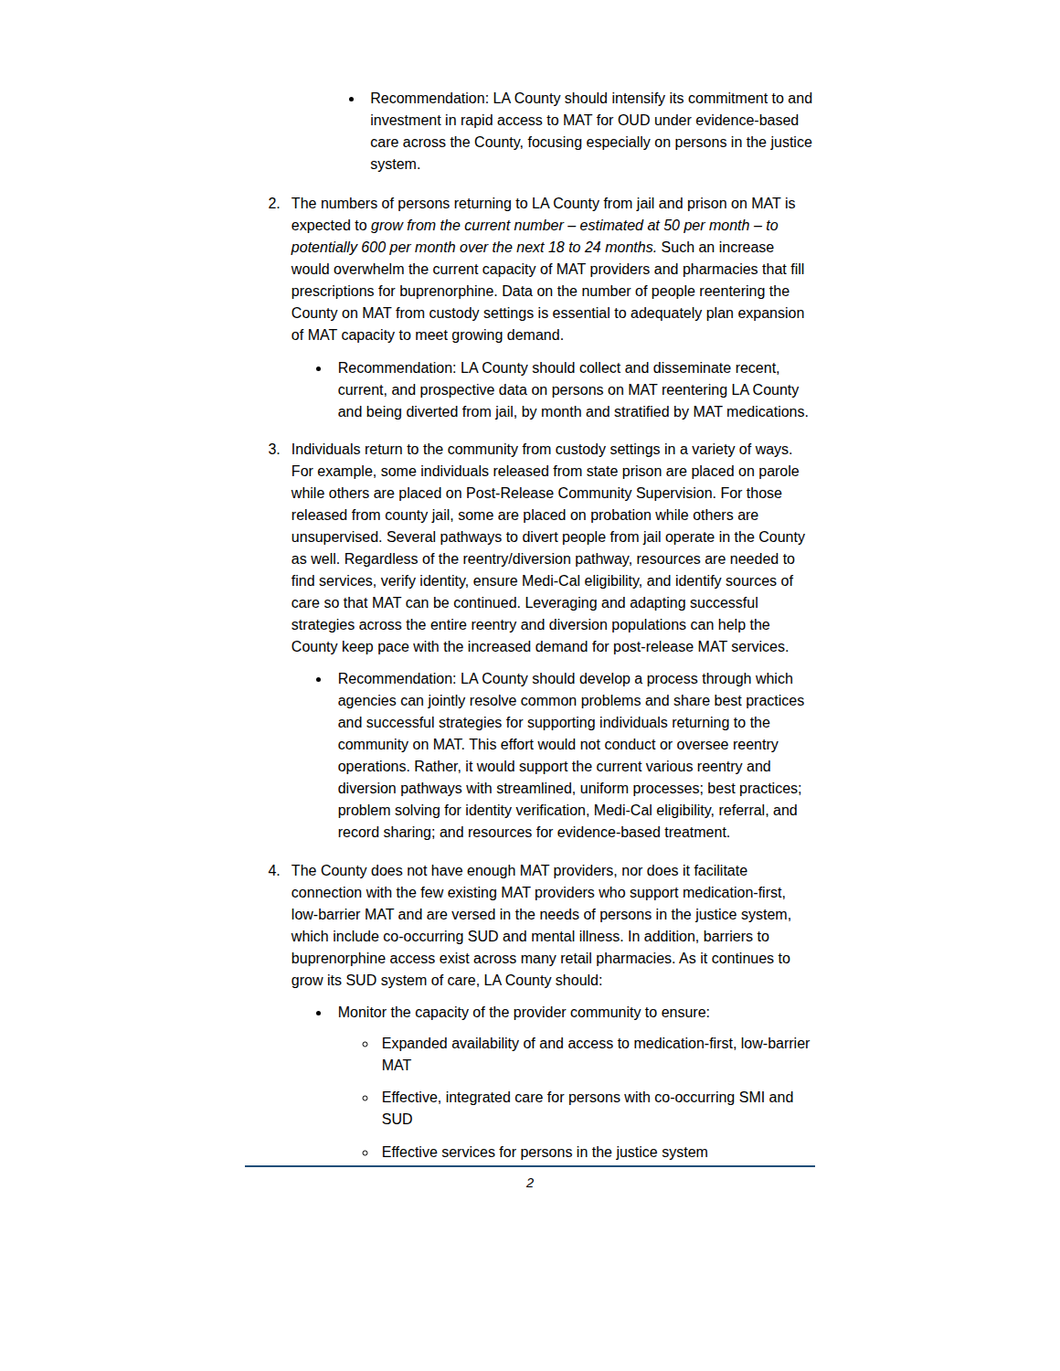Recommendation: LA County should intensify its commitment to and investment in rapid access to MAT for OUD under evidence-based care across the County, focusing especially on persons in the justice system.
The numbers of persons returning to LA County from jail and prison on MAT is expected to grow from the current number – estimated at 50 per month – to potentially 600 per month over the next 18 to 24 months. Such an increase would overwhelm the current capacity of MAT providers and pharmacies that fill prescriptions for buprenorphine. Data on the number of people reentering the County on MAT from custody settings is essential to adequately plan expansion of MAT capacity to meet growing demand.
Recommendation: LA County should collect and disseminate recent, current, and prospective data on persons on MAT reentering LA County and being diverted from jail, by month and stratified by MAT medications.
Individuals return to the community from custody settings in a variety of ways. For example, some individuals released from state prison are placed on parole while others are placed on Post-Release Community Supervision. For those released from county jail, some are placed on probation while others are unsupervised. Several pathways to divert people from jail operate in the County as well. Regardless of the reentry/diversion pathway, resources are needed to find services, verify identity, ensure Medi-Cal eligibility, and identify sources of care so that MAT can be continued. Leveraging and adapting successful strategies across the entire reentry and diversion populations can help the County keep pace with the increased demand for post-release MAT services.
Recommendation: LA County should develop a process through which agencies can jointly resolve common problems and share best practices and successful strategies for supporting individuals returning to the community on MAT. This effort would not conduct or oversee reentry operations. Rather, it would support the current various reentry and diversion pathways with streamlined, uniform processes; best practices; problem solving for identity verification, Medi-Cal eligibility, referral, and record sharing; and resources for evidence-based treatment.
The County does not have enough MAT providers, nor does it facilitate connection with the few existing MAT providers who support medication-first, low-barrier MAT and are versed in the needs of persons in the justice system, which include co-occurring SUD and mental illness. In addition, barriers to buprenorphine access exist across many retail pharmacies. As it continues to grow its SUD system of care, LA County should:
Monitor the capacity of the provider community to ensure:
Expanded availability of and access to medication-first, low-barrier MAT
Effective, integrated care for persons with co-occurring SMI and SUD
Effective services for persons in the justice system
2